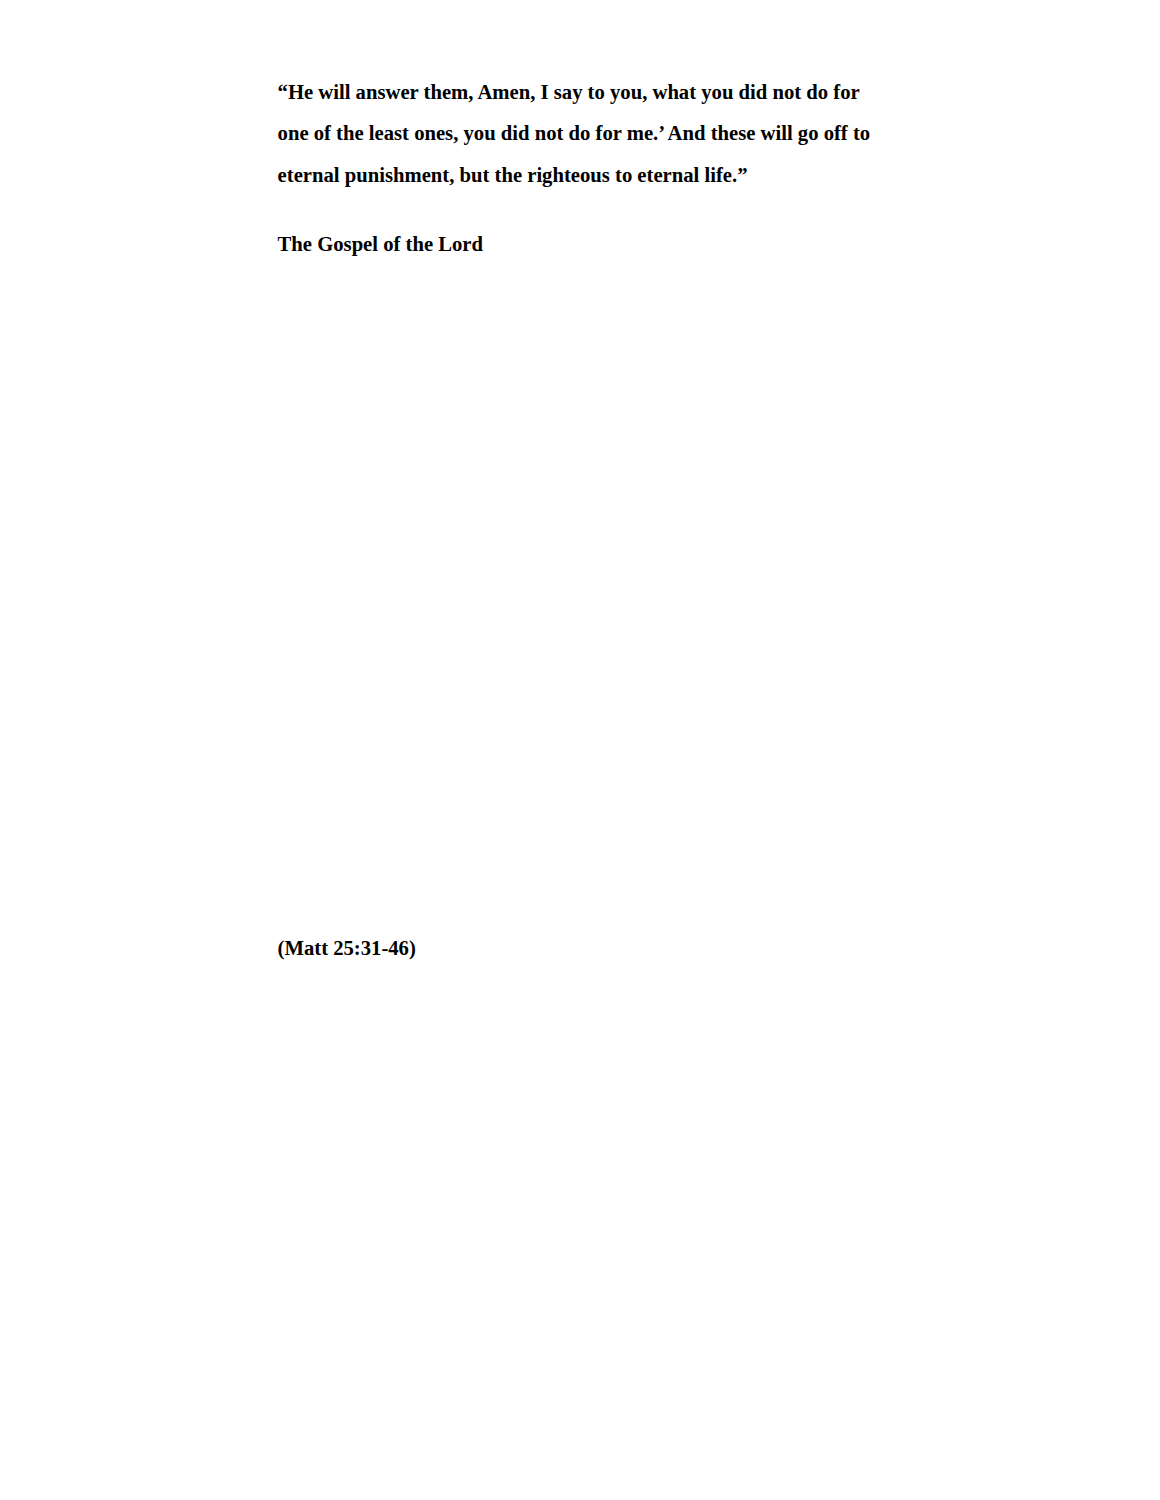“He will answer them, Amen, I say to you, what you did not do for one of the least ones, you did not do for me.’ And these will go off to eternal punishment, but the righteous to eternal life.”
The Gospel of the Lord
(Matt 25:31-46)